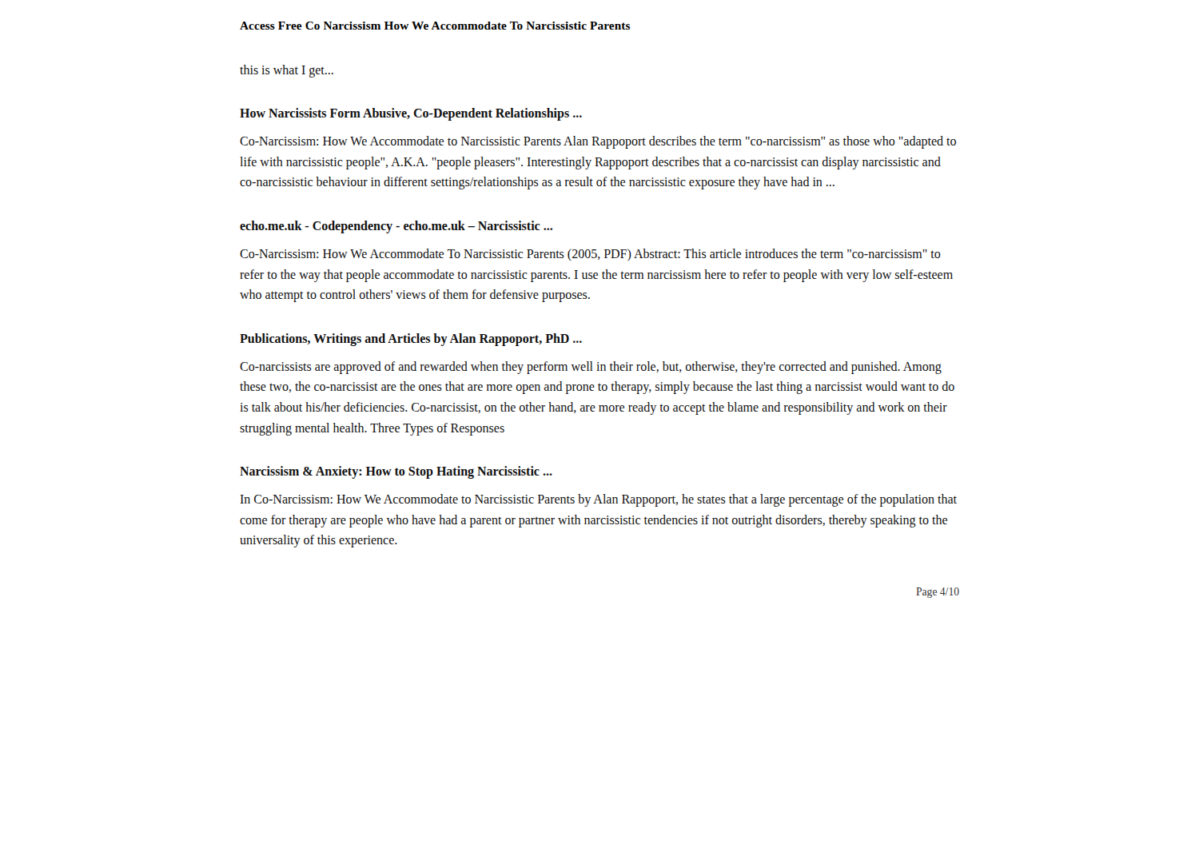Access Free Co Narcissism How We Accommodate To Narcissistic Parents
this is what I get...
How Narcissists Form Abusive, Co-Dependent Relationships ...
Co-Narcissism: How We Accommodate to Narcissistic Parents Alan Rappoport describes the term "co-narcissism" as those who "adapted to life with narcissistic people", A.K.A. "people pleasers". Interestingly Rappoport describes that a co-narcissist can display narcissistic and co-narcissistic behaviour in different settings/relationships as a result of the narcissistic exposure they have had in ...
echo.me.uk - Codependency - echo.me.uk – Narcissistic ...
Co-Narcissism: How We Accommodate To Narcissistic Parents (2005, PDF) Abstract: This article introduces the term "co-narcissism" to refer to the way that people accommodate to narcissistic parents. I use the term narcissism here to refer to people with very low self-esteem who attempt to control others' views of them for defensive purposes.
Publications, Writings and Articles by Alan Rappoport, PhD ...
Co-narcissists are approved of and rewarded when they perform well in their role, but, otherwise, they're corrected and punished. Among these two, the co-narcissist are the ones that are more open and prone to therapy, simply because the last thing a narcissist would want to do is talk about his/her deficiencies. Co-narcissist, on the other hand, are more ready to accept the blame and responsibility and work on their struggling mental health. Three Types of Responses
Narcissism & Anxiety: How to Stop Hating Narcissistic ...
In Co-Narcissism: How We Accommodate to Narcissistic Parents by Alan Rappoport, he states that a large percentage of the population that come for therapy are people who have had a parent or partner with narcissistic tendencies if not outright disorders, thereby speaking to the universality of this experience.
Page 4/10